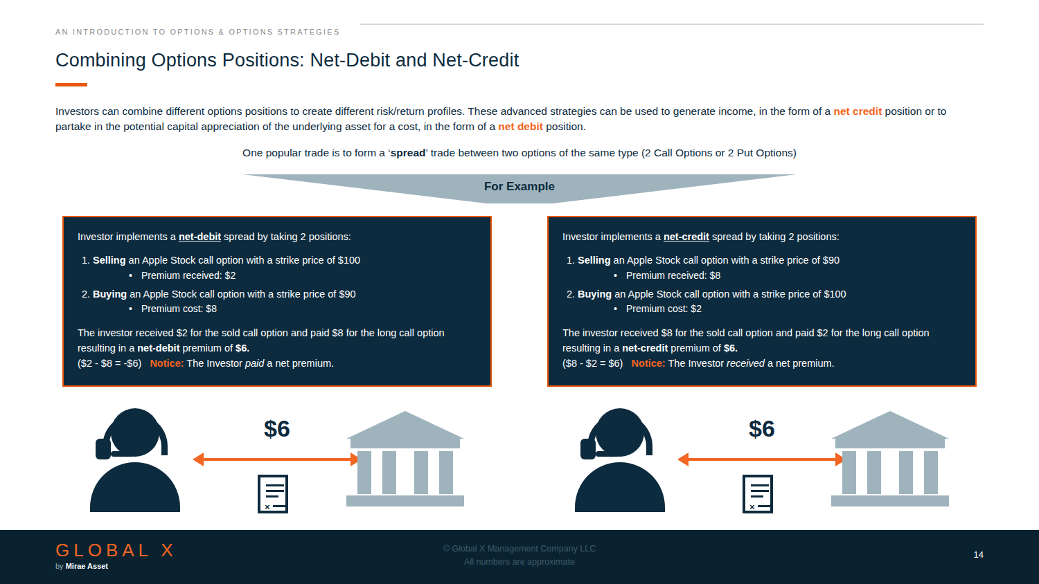AN INTRODUCTION TO OPTIONS & OPTIONS STRATEGIES
Combining Options Positions: Net-Debit and Net-Credit
Investors can combine different options positions to create different risk/return profiles. These advanced strategies can be used to generate income, in the form of a net credit position or to partake in the potential capital appreciation of the underlying asset for a cost, in the form of a net debit position.
One popular trade is to form a ‘spread’ trade between two options of the same type (2 Call Options or 2 Put Options)
For Example
Investor implements a net-debit spread by taking 2 positions:
Selling an Apple Stock call option with a strike price of $100
Premium received: $2
Buying an Apple Stock call option with a strike price of $90
Premium cost: $8
The investor received $2 for the sold call option and paid $8 for the long call option resulting in a net-debit premium of $6.
($2 - $8 = -$6) Notice: The Investor paid a net premium.
Investor implements a net-credit spread by taking 2 positions:
Selling an Apple Stock call option with a strike price of $90
Premium received: $8
Buying an Apple Stock call option with a strike price of $100
Premium cost: $2
The investor received $8 for the sold call option and paid $2 for the long call option resulting in a net-credit premium of $6.
($8 - $2 = $6) Notice: The Investor received a net premium.
$6
×
$6
×
GLOBAL X
by Mirae Asset
© Global X Management Company LLC
All numbers are approximate
14